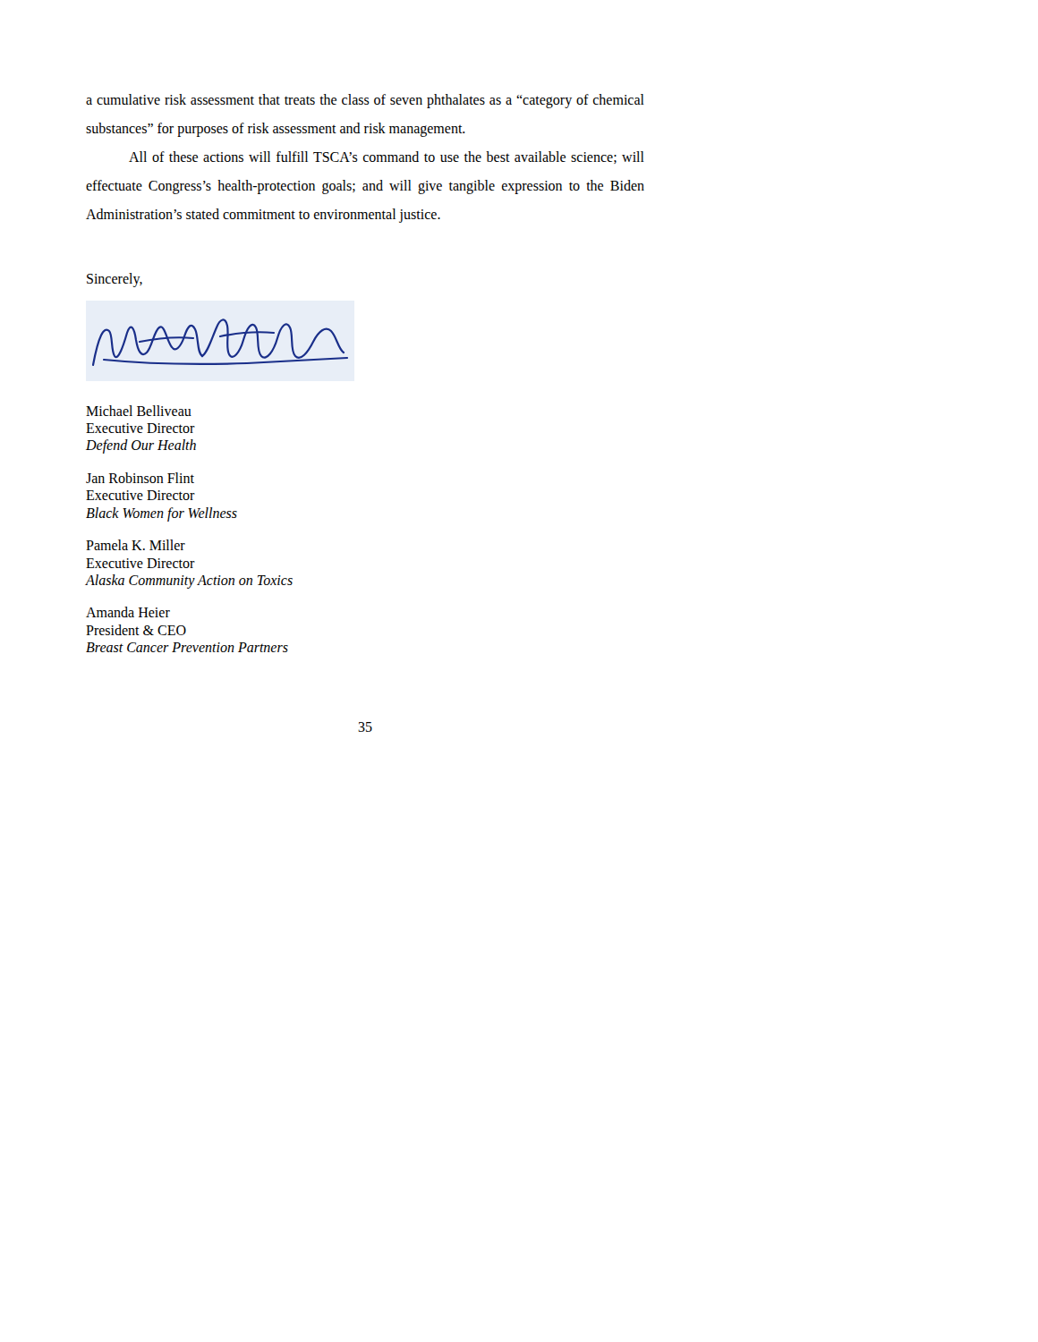a cumulative risk assessment that treats the class of seven phthalates as a “category of chemical substances” for purposes of risk assessment and risk management.
All of these actions will fulfill TSCA’s command to use the best available science; will effectuate Congress’s health-protection goals; and will give tangible expression to the Biden Administration’s stated commitment to environmental justice.
Sincerely,
Michael Belliveau
Executive Director
Defend Our Health
Jan Robinson Flint
Executive Director
Black Women for Wellness
Pamela K. Miller
Executive Director
Alaska Community Action on Toxics
Amanda Heier
President & CEO
Breast Cancer Prevention Partners
35